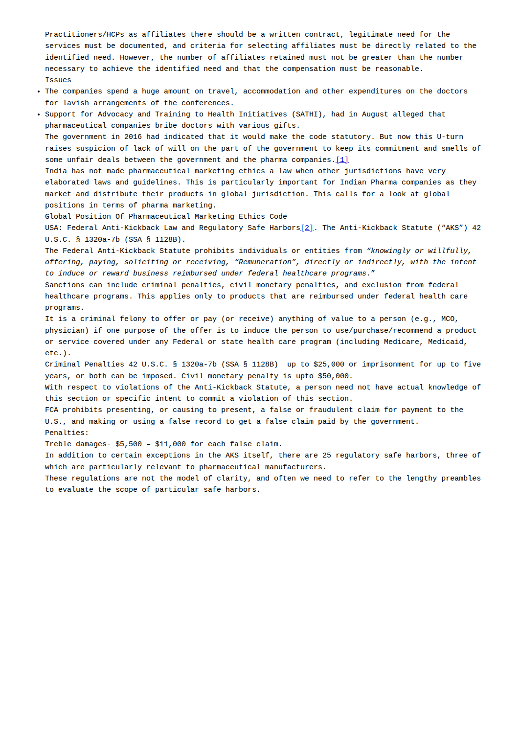Practitioners/HCPs as affiliates there should be a written contract, legitimate need for the services must be documented, and criteria for selecting affiliates must be directly related to the identified need. However, the number of affiliates retained must not be greater than the number necessary to achieve the identified need and that the compensation must be reasonable.
Issues
The companies spend a huge amount on travel, accommodation and other expenditures on the doctors for lavish arrangements of the conferences.
Support for Advocacy and Training to Health Initiatives (SATHI), had in August alleged that pharmaceutical companies bribe doctors with various gifts.
The government in 2016 had indicated that it would make the code statutory. But now this U-turn raises suspicion of lack of will on the part of the government to keep its commitment and smells of some unfair deals between the government and the pharma companies.[1]
India has not made pharmaceutical marketing ethics a law when other jurisdictions have very elaborated laws and guidelines. This is particularly important for Indian Pharma companies as they market and distribute their products in global jurisdiction. This calls for a look at global positions in terms of pharma marketing.
Global Position Of Pharmaceutical Marketing Ethics Code
USA: Federal Anti-Kickback Law and Regulatory Safe Harbors[2]. The Anti-Kickback Statute (“AKS”) 42 U.S.C. § 1320a-7b (SSA § 1128B).
The Federal Anti-Kickback Statute prohibits individuals or entities from “knowingly or willfully, offering, paying, soliciting or receiving, “Remuneration”, directly or indirectly, with the intent to induce or reward business reimbursed under federal healthcare programs.”
Sanctions can include criminal penalties, civil monetary penalties, and exclusion from federal healthcare programs. This applies only to products that are reimbursed under federal health care programs.
It is a criminal felony to offer or pay (or receive) anything of value to a person (e.g., MCO, physician) if one purpose of the offer is to induce the person to use/purchase/recommend a product or service covered under any Federal or state health care program (including Medicare, Medicaid, etc.).
Criminal Penalties 42 U.S.C. § 1320a-7b (SSA § 1128B) up to $25,000 or imprisonment for up to five years, or both can be imposed. Civil monetary penalty is upto $50,000.
With respect to violations of the Anti-Kickback Statute, a person need not have actual knowledge of this section or specific intent to commit a violation of this section.
FCA prohibits presenting, or causing to present, a false or fraudulent claim for payment to the U.S., and making or using a false record to get a false claim paid by the government.
Penalties:
Treble damages- $5,500 – $11,000 for each false claim.
In addition to certain exceptions in the AKS itself, there are 25 regulatory safe harbors, three of which are particularly relevant to pharmaceutical manufacturers.
These regulations are not the model of clarity, and often we need to refer to the lengthy preambles to evaluate the scope of particular safe harbors.